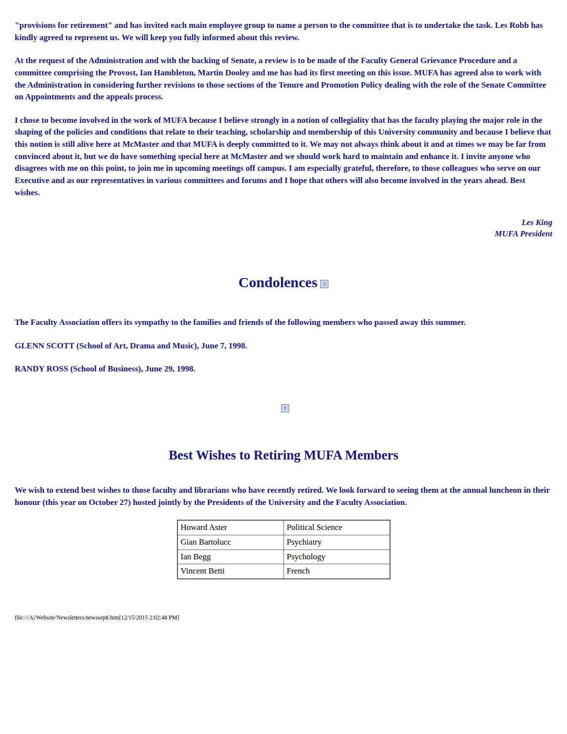"provisions for retirement" and has invited each main employee group to name a person to the committee that is to undertake the task. Les Robb has kindly agreed to represent us. We will keep you fully informed about this review.
At the request of the Administration and with the backing of Senate, a review is to be made of the Faculty General Grievance Procedure and a committee comprising the Provost, Ian Hambleton, Martin Dooley and me has had its first meeting on this issue. MUFA has agreed also to work with the Administration in considering further revisions to those sections of the Tenure and Promotion Policy dealing with the role of the Senate Committee on Appointments and the appeals process.
I chose to become involved in the work of MUFA because I believe strongly in a notion of collegiality that has the faculty playing the major role in the shaping of the policies and conditions that relate to their teaching, scholarship and membership of this University community and because I believe that this notion is still alive here at McMaster and that MUFA is deeply committed to it. We may not always think about it and at times we may be far from convinced about it, but we do have something special here at McMaster and we should work hard to maintain and enhance it. I invite anyone who disagrees with me on this point, to join me in upcoming meetings off campus. I am especially grateful, therefore, to those colleagues who serve on our Executive and as our representatives in various committees and forums and I hope that others will also become involved in the years ahead. Best wishes.
Les King
MUFA President
Condolences?
The Faculty Association offers its sympathy to the families and friends of the following members who passed away this summer.
GLENN SCOTT (School of Art, Drama and Music), June 7, 1998.
RANDY ROSS (School of Business), June 29, 1998.
?
Best Wishes to Retiring MUFA Members
We wish to extend best wishes to those faculty and librarians who have recently retired. We look forward to seeing them at the annual luncheon in their honour (this year on October 27) hosted jointly by the Presidents of the University and the Faculty Association.
| Howard Aster | Political Science |
| Gian Bartolucc | Psychiatry |
| Ian Begg | Psychology |
| Vincent Betti | French |
file:///A|/Website/Newsletters/newssep8.htm[12/15/2015 2:02:48 PM]